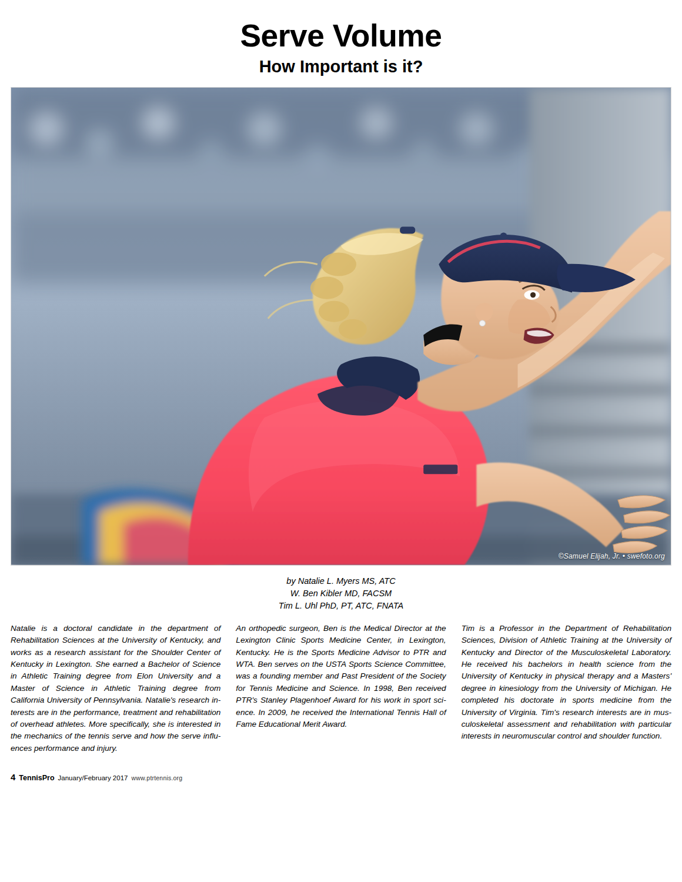Serve Volume
How Important is it?
Tennis player mid-serve A blonde tennis player in a navy cap and coral pink dress reaches up during a serve, with a blurred stadium crowd behind her.
©Samuel Elijah, Jr. • swefoto.org
by Natalie L. Myers MS, ATC W. Ben Kibler MD, FACSM Tim L. Uhl PhD, PT, ATC, FNATA
Natalie is a doctoral candidate in the department of Rehabilitation Sciences at the University of Kentucky, and works as a research assistant for the Shoulder Center of Kentucky in Lexington. She earned a Bachelor of Science in Athletic Training degree from Elon University and a Master of Science in Athletic Training degree from California University of Pennsylvania. Natalie's research interests are in the performance, treatment and rehabilitation of overhead athletes. More specifically, she is interested in the mechanics of the tennis serve and how the serve influences performance and injury.
An orthopedic surgeon, Ben is the Medical Director at the Lexington Clinic Sports Medicine Center, in Lexington, Kentucky. He is the Sports Medicine Advisor to PTR and WTA. Ben serves on the USTA Sports Science Committee, was a founding member and Past President of the Society for Tennis Medicine and Science. In 1998, Ben received PTR's Stanley Plagenhoef Award for his work in sport science. In 2009, he received the International Tennis Hall of Fame Educational Merit Award.
Tim is a Professor in the Department of Rehabilitation Sciences, Division of Athletic Training at the University of Kentucky and Director of the Musculoskeletal Laboratory. He received his bachelors in health science from the University of Kentucky in physical therapy and a Masters' degree in kinesiology from the University of Michigan. He completed his doctorate in sports medicine from the University of Virginia. Tim's research interests are in musculoskeletal assessment and rehabilitation with particular interests in neuromuscular control and shoulder function.
4 TennisPro January/February 2017 www.ptrtennis.org